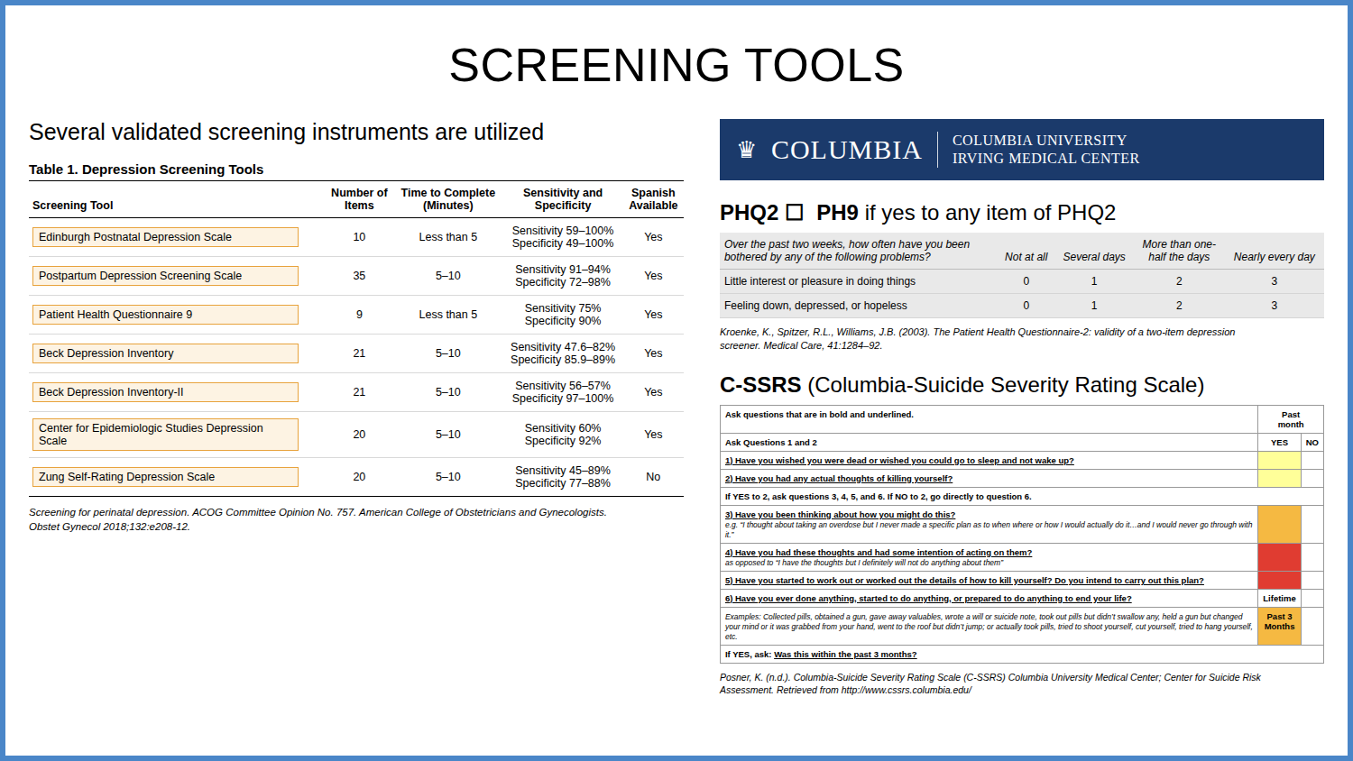SCREENING TOOLS
Several validated screening instruments are utilized
Table 1. Depression Screening Tools
| Screening Tool | Number of Items | Time to Complete (Minutes) | Sensitivity and Specificity | Spanish Available |
| --- | --- | --- | --- | --- |
| Edinburgh Postnatal Depression Scale | 10 | Less than 5 | Sensitivity 59–100% Specificity 49–100% | Yes |
| Postpartum Depression Screening Scale | 35 | 5–10 | Sensitivity 91–94% Specificity 72–98% | Yes |
| Patient Health Questionnaire 9 | 9 | Less than 5 | Sensitivity 75% Specificity 90% | Yes |
| Beck Depression Inventory | 21 | 5–10 | Sensitivity 47.6–82% Specificity 85.9–89% | Yes |
| Beck Depression Inventory-II | 21 | 5–10 | Sensitivity 56–57% Specificity 97–100% | Yes |
| Center for Epidemiologic Studies Depression Scale | 20 | 5–10 | Sensitivity 60% Specificity 92% | Yes |
| Zung Self-Rating Depression Scale | 20 | 5–10 | Sensitivity 45–89% Specificity 77–88% | No |
Screening for perinatal depression. ACOG Committee Opinion No. 757. American College of Obstetricians and Gynecologists.
Obstet Gynecol 2018;132:e208-12.
♛ COLUMBIA COLUMBIA UNIVERSITY
IRVING MEDICAL CENTER
PHQ2 ☐ PH9 if yes to any item of PHQ2
| Over the past two weeks, how often have you been bothered by any of the following problems? | Not at all | Several days | More than one- half the days | Nearly every day |
| --- | --- | --- | --- | --- |
| Little interest or pleasure in doing things | 0 | 1 | 2 | 3 |
| Feeling down, depressed, or hopeless | 0 | 1 | 2 | 3 |
Kroenke, K., Spitzer, R.L., Williams, J.B. (2003). The Patient Health Questionnaire-2: validity of a two-item depression
screener. Medical Care, 41:1284–92.
C-SSRS (Columbia-Suicide Severity Rating Scale)
| Ask questions that are in bold and underlined. | Past month |
| Ask Questions 1 and 2 | YES | NO |
| 1) Have you wished you were dead or wished you could go to sleep and not wake up? | | |
| 2) Have you had any actual thoughts of killing yourself? | | |
| If YES to 2, ask questions 3, 4, 5, and 6. If NO to 2, go directly to question 6. |
| 3) Have you been thinking about how you might do this? e.g. “I thought about taking an overdose but I never made a specific plan as to when where or how I would actually do it…and I would never go through with it.” | | |
| 4) Have you had these thoughts and had some intention of acting on them? as opposed to “I have the thoughts but I definitely will not do anything about them” | | |
| 5) Have you started to work out or worked out the details of how to kill yourself? Do you intend to carry out this plan? | | |
| 6) Have you ever done anything, started to do anything, or prepared to do anything to end your life? | Lifetime | |
| Examples: Collected pills, obtained a gun, gave away valuables, wrote a will or suicide note, took out pills but didn’t swallow any, held a gun but changed your mind or it was grabbed from your hand, went to the roof but didn’t jump; or actually took pills, tried to shoot yourself, cut yourself, tried to hang yourself, etc. | Past 3 Months | |
| If YES, ask: Was this within the past 3 months? |
Posner, K. (n.d.). Columbia-Suicide Severity Rating Scale (C-SSRS) Columbia University Medical Center; Center for Suicide Risk
Assessment. Retrieved from http://www.cssrs.columbia.edu/